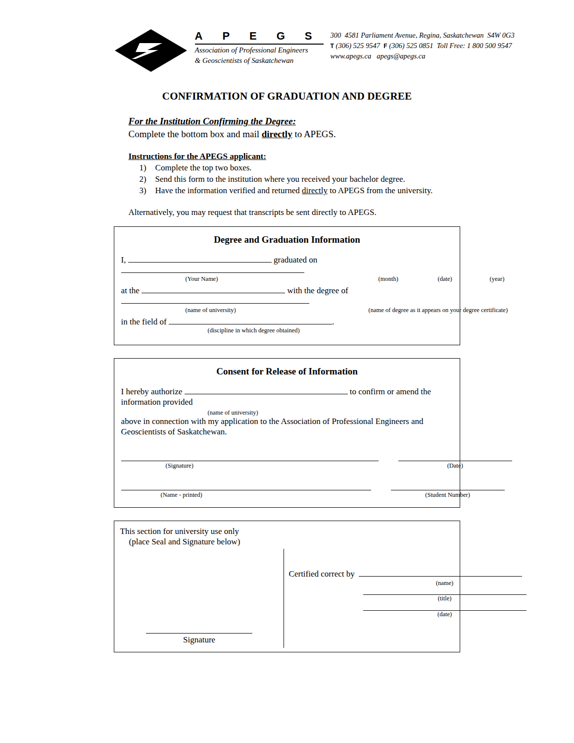A P E G S
Association of Professional Engineers
& Geoscientists of Saskatchewan
300 4581 Parliament Avenue, Regina, Saskatchewan S4W 0G3
T (306) 525 9547 F (306) 525 0851 Toll Free: 1 800 500 9547
www.apegs.ca apegs@apegs.ca
CONFIRMATION OF GRADUATION AND DEGREE
For the Institution Confirming the Degree:
Complete the bottom box and mail directly to APEGS.
Instructions for the APEGS applicant:
Complete the top two boxes.
Send this form to the institution where you received your bachelor degree.
Have the information verified and returned directly to APEGS from the university.
Alternatively, you may request that transcripts be sent directly to APEGS.
Degree and Graduation Information
I, graduated on
(Your Name) (month) (date) (year)
at the with the degree of
(name of university) (name of degree as it appears on your degree certificate)
in the field of .
(discipline in which degree obtained)
Consent for Release of Information
I hereby authorize to confirm or amend the information provided
(name of university)
above in connection with my application to the Association of Professional Engineers and Geoscientists of Saskatchewan.
(Signature)
(Date)
(Name - printed)
(Student Number)
This section for university use only
(place Seal and Signature below)
Signature
Certified correct by
(name)
(title)
(date)